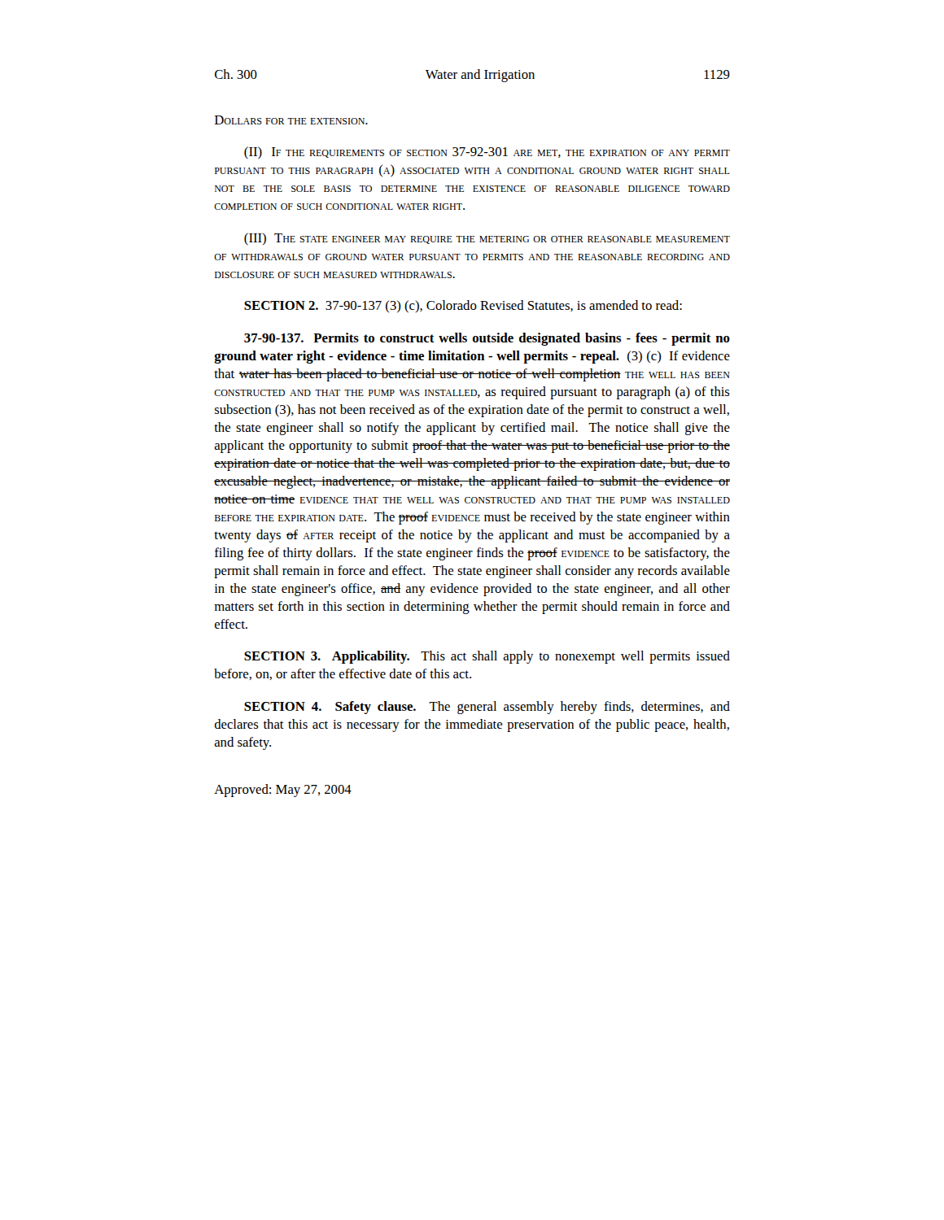Ch. 300 Water and Irrigation 1129
Dollars for the extension.
(II) If the requirements of section 37-92-301 are met, the expiration of any permit pursuant to this paragraph (a) associated with a conditional ground water right shall not be the sole basis to determine the existence of reasonable diligence toward completion of such conditional water right.
(III) The state engineer may require the metering or other reasonable measurement of withdrawals of ground water pursuant to permits and the reasonable recording and disclosure of such measured withdrawals.
SECTION 2. 37-90-137 (3) (c), Colorado Revised Statutes, is amended to read:
37-90-137. Permits to construct wells outside designated basins - fees - permit no ground water right - evidence - time limitation - well permits - repeal. (3) (c) If evidence that water has been placed to beneficial use or notice of well completion the well has been constructed and that the pump was installed, as required pursuant to paragraph (a) of this subsection (3), has not been received as of the expiration date of the permit to construct a well, the state engineer shall so notify the applicant by certified mail. The notice shall give the applicant the opportunity to submit proof that the water was put to beneficial use prior to the expiration date or notice that the well was completed prior to the expiration date, but, due to excusable neglect, inadvertence, or mistake, the applicant failed to submit the evidence or notice on time evidence that the well was constructed and that the pump was installed before the expiration date. The proof evidence must be received by the state engineer within twenty days of after receipt of the notice by the applicant and must be accompanied by a filing fee of thirty dollars. If the state engineer finds the proof evidence to be satisfactory, the permit shall remain in force and effect. The state engineer shall consider any records available in the state engineer's office, and any evidence provided to the state engineer, and all other matters set forth in this section in determining whether the permit should remain in force and effect.
SECTION 3. Applicability. This act shall apply to nonexempt well permits issued before, on, or after the effective date of this act.
SECTION 4. Safety clause. The general assembly hereby finds, determines, and declares that this act is necessary for the immediate preservation of the public peace, health, and safety.
Approved: May 27, 2004